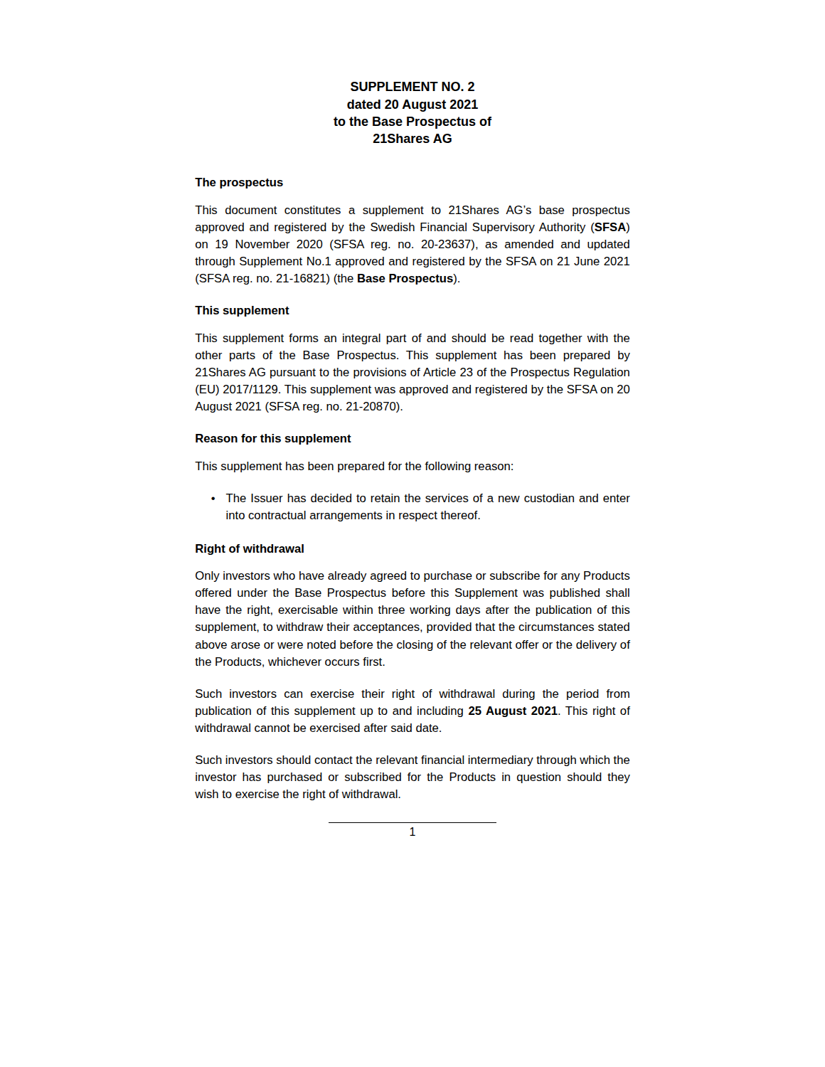SUPPLEMENT NO. 2
dated 20 August 2021
to the Base Prospectus of
21Shares AG
The prospectus
This document constitutes a supplement to 21Shares AG’s base prospectus approved and registered by the Swedish Financial Supervisory Authority (SFSA) on 19 November 2020 (SFSA reg. no. 20-23637), as amended and updated through Supplement No.1 approved and registered by the SFSA on 21 June 2021 (SFSA reg. no. 21-16821) (the Base Prospectus).
This supplement
This supplement forms an integral part of and should be read together with the other parts of the Base Prospectus. This supplement has been prepared by 21Shares AG pursuant to the provisions of Article 23 of the Prospectus Regulation (EU) 2017/1129. This supplement was approved and registered by the SFSA on 20 August 2021 (SFSA reg. no. 21-20870).
Reason for this supplement
This supplement has been prepared for the following reason:
The Issuer has decided to retain the services of a new custodian and enter into contractual arrangements in respect thereof.
Right of withdrawal
Only investors who have already agreed to purchase or subscribe for any Products offered under the Base Prospectus before this Supplement was published shall have the right, exercisable within three working days after the publication of this supplement, to withdraw their acceptances, provided that the circumstances stated above arose or were noted before the closing of the relevant offer or the delivery of the Products, whichever occurs first.
Such investors can exercise their right of withdrawal during the period from publication of this supplement up to and including 25 August 2021. This right of withdrawal cannot be exercised after said date.
Such investors should contact the relevant financial intermediary through which the investor has purchased or subscribed for the Products in question should they wish to exercise the right of withdrawal.
1